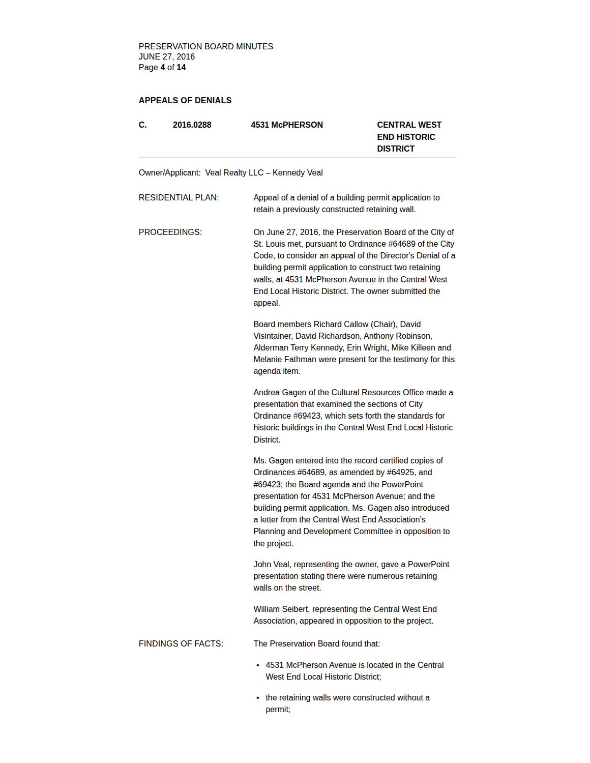PRESERVATION BOARD MINUTES
JUNE 27, 2016
Page 4 of 14
APPEALS OF DENIALS
C. 2016.0288 4531 McPHERSON CENTRAL WEST END HISTORIC DISTRICT
Owner/Applicant: Veal Realty LLC – Kennedy Veal
RESIDENTIAL PLAN:
Appeal of a denial of a building permit application to retain a previously constructed retaining wall.
PROCEEDINGS:
On June 27, 2016, the Preservation Board of the City of St. Louis met, pursuant to Ordinance #64689 of the City Code, to consider an appeal of the Director's Denial of a building permit application to construct two retaining walls, at 4531 McPherson Avenue in the Central West End Local Historic District. The owner submitted the appeal.
Board members Richard Callow (Chair), David Visintainer, David Richardson, Anthony Robinson, Alderman Terry Kennedy, Erin Wright, Mike Killeen and Melanie Fathman were present for the testimony for this agenda item.
Andrea Gagen of the Cultural Resources Office made a presentation that examined the sections of City Ordinance #69423, which sets forth the standards for historic buildings in the Central West End Local Historic District.
Ms. Gagen entered into the record certified copies of Ordinances #64689, as amended by #64925, and #69423; the Board agenda and the PowerPoint presentation for 4531 McPherson Avenue; and the building permit application. Ms. Gagen also introduced a letter from the Central West End Association’s Planning and Development Committee in opposition to the project.
John Veal, representing the owner, gave a PowerPoint presentation stating there were numerous retaining walls on the street.
William Seibert, representing the Central West End Association, appeared in opposition to the project.
FINDINGS OF FACTS:
The Preservation Board found that:
4531 McPherson Avenue is located in the Central West End Local Historic District;
the retaining walls were constructed without a permit;